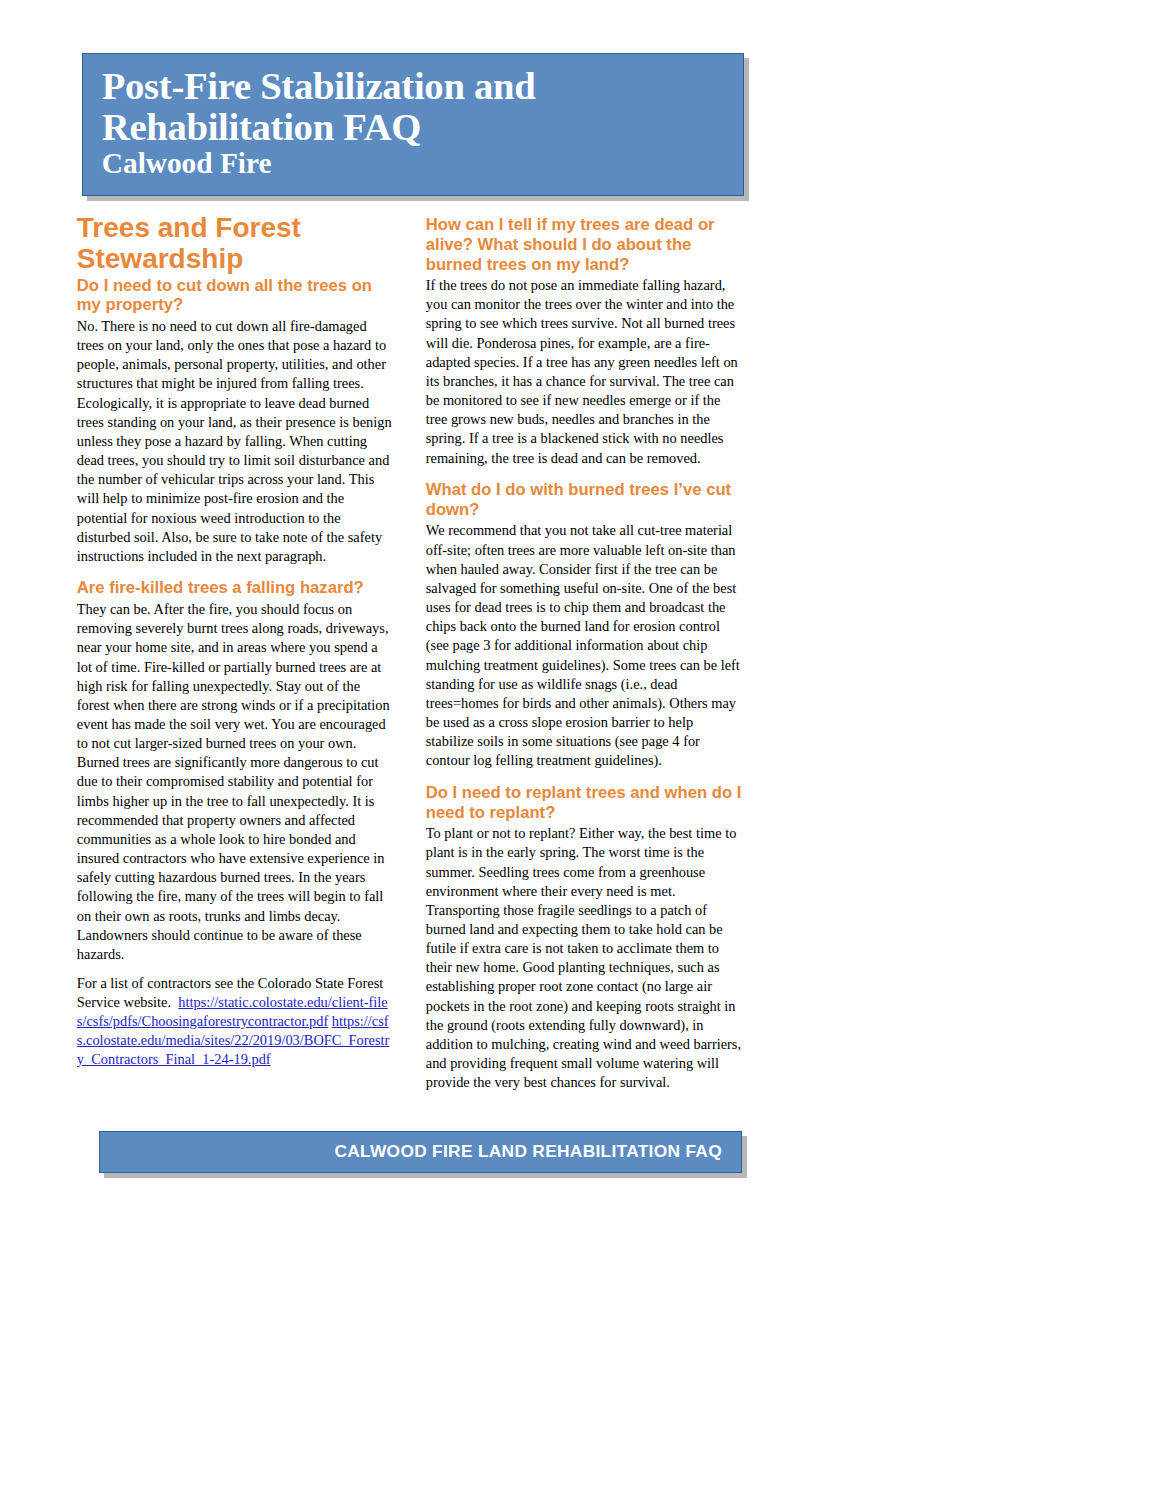Post-Fire Stabilization and Rehabilitation FAQ
Calwood Fire
Trees and Forest Stewardship
Do I need to cut down all the trees on my property?
No. There is no need to cut down all fire-damaged trees on your land, only the ones that pose a hazard to people, animals, personal property, utilities, and other structures that might be injured from falling trees. Ecologically, it is appropriate to leave dead burned trees standing on your land, as their presence is benign unless they pose a hazard by falling. When cutting dead trees, you should try to limit soil disturbance and the number of vehicular trips across your land. This will help to minimize post-fire erosion and the potential for noxious weed introduction to the disturbed soil. Also, be sure to take note of the safety instructions included in the next paragraph.
Are fire-killed trees a falling hazard?
They can be. After the fire, you should focus on removing severely burnt trees along roads, driveways, near your home site, and in areas where you spend a lot of time. Fire-killed or partially burned trees are at high risk for falling unexpectedly. Stay out of the forest when there are strong winds or if a precipitation event has made the soil very wet. You are encouraged to not cut larger-sized burned trees on your own. Burned trees are significantly more dangerous to cut due to their compromised stability and potential for limbs higher up in the tree to fall unexpectedly. It is recommended that property owners and affected communities as a whole look to hire bonded and insured contractors who have extensive experience in safely cutting hazardous burned trees. In the years following the fire, many of the trees will begin to fall on their own as roots, trunks and limbs decay. Landowners should continue to be aware of these hazards.
For a list of contractors see the Colorado State Forest Service website. https://static.colostate.edu/client-files/csfs/pdfs/Choosingaforestrycontractor.pdf https://csfs.colostate.edu/media/sites/22/2019/03/BOFC_Forestry_Contractors_Final_1-24-19.pdf
How can I tell if my trees are dead or alive? What should I do about the burned trees on my land?
If the trees do not pose an immediate falling hazard, you can monitor the trees over the winter and into the spring to see which trees survive. Not all burned trees will die. Ponderosa pines, for example, are a fire-adapted species. If a tree has any green needles left on its branches, it has a chance for survival. The tree can be monitored to see if new needles emerge or if the tree grows new buds, needles and branches in the spring. If a tree is a blackened stick with no needles remaining, the tree is dead and can be removed.
What do I do with burned trees I’ve cut down?
We recommend that you not take all cut-tree material off-site; often trees are more valuable left on-site than when hauled away. Consider first if the tree can be salvaged for something useful on-site. One of the best uses for dead trees is to chip them and broadcast the chips back onto the burned land for erosion control (see page 3 for additional information about chip mulching treatment guidelines). Some trees can be left standing for use as wildlife snags (i.e., dead trees=homes for birds and other animals). Others may be used as a cross slope erosion barrier to help stabilize soils in some situations (see page 4 for contour log felling treatment guidelines).
Do I need to replant trees and when do I need to replant?
To plant or not to replant? Either way, the best time to plant is in the early spring. The worst time is the summer. Seedling trees come from a greenhouse environment where their every need is met. Transporting those fragile seedlings to a patch of burned land and expecting them to take hold can be futile if extra care is not taken to acclimate them to their new home. Good planting techniques, such as establishing proper root zone contact (no large air pockets in the root zone) and keeping roots straight in the ground (roots extending fully downward), in addition to mulching, creating wind and weed barriers, and providing frequent small volume watering will provide the very best chances for survival.
CALWOOD FIRE LAND REHABILITATION FAQ